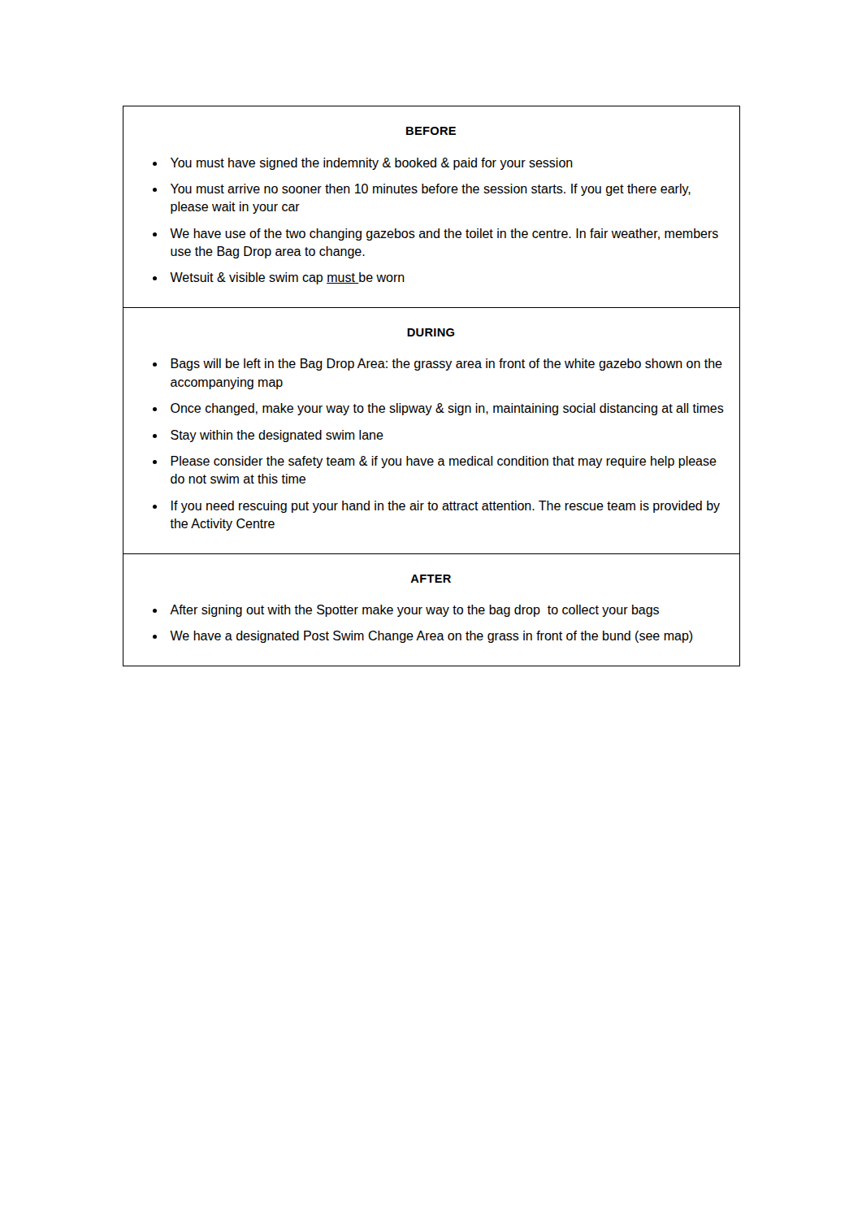BEFORE
You must have signed the indemnity & booked & paid for your session
You must arrive no sooner then 10 minutes before the session starts. If you get there early, please wait in your car
We have use of the two changing gazebos and the toilet in the centre. In fair weather, members use the Bag Drop area to change.
Wetsuit & visible swim cap must be worn
DURING
Bags will be left in the Bag Drop Area: the grassy area in front of the white gazebo shown on the accompanying map
Once changed, make your way to the slipway & sign in, maintaining social distancing at all times
Stay within the designated swim lane
Please consider the safety team & if you have a medical condition that may require help please do not swim at this time
If you need rescuing put your hand in the air to attract attention. The rescue team is provided by the Activity Centre
AFTER
After signing out with the Spotter make your way to the bag drop to collect your bags
We have a designated Post Swim Change Area on the grass in front of the bund (see map)